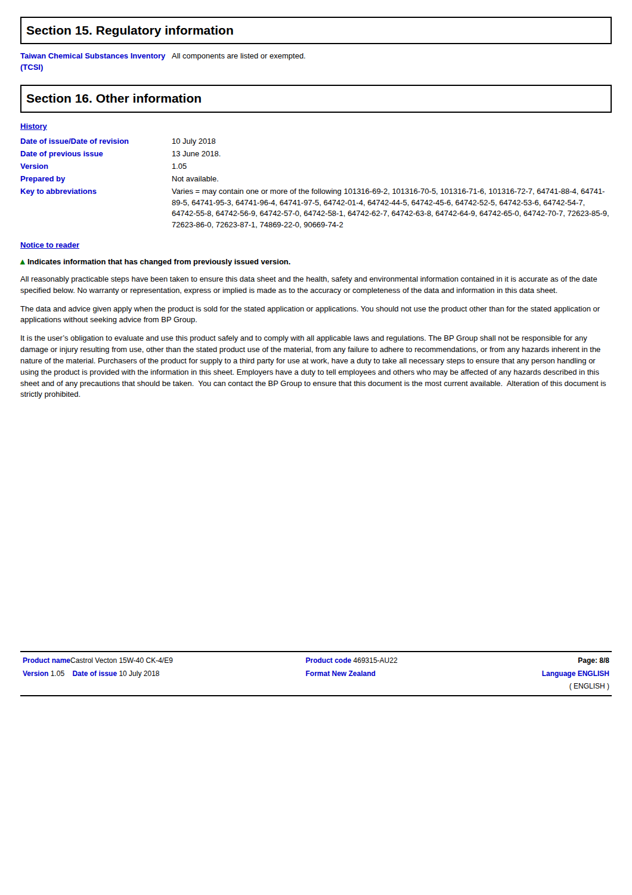Section 15. Regulatory information
| Taiwan Chemical Substances Inventory (TCSI) | All components are listed or exempted. |
Section 16. Other information
History
| Date of issue/Date of revision | 10 July 2018 |
| Date of previous issue | 13 June 2018. |
| Version | 1.05 |
| Prepared by | Not available. |
| Key to abbreviations | Varies = may contain one or more of the following 101316-69-2, 101316-70-5, 101316-71-6, 101316-72-7, 64741-88-4, 64741-89-5, 64741-95-3, 64741-96-4, 64741-97-5, 64742-01-4, 64742-44-5, 64742-45-6, 64742-52-5, 64742-53-6, 64742-54-7, 64742-55-8, 64742-56-9, 64742-57-0, 64742-58-1, 64742-62-7, 64742-63-8, 64742-64-9, 64742-65-0, 64742-70-7, 72623-85-9, 72623-86-0, 72623-87-1, 74869-22-0, 90669-74-2 |
Notice to reader
▴Indicates information that has changed from previously issued version.
All reasonably practicable steps have been taken to ensure this data sheet and the health, safety and environmental information contained in it is accurate as of the date specified below. No warranty or representation, express or implied is made as to the accuracy or completeness of the data and information in this data sheet.
The data and advice given apply when the product is sold for the stated application or applications. You should not use the product other than for the stated application or applications without seeking advice from BP Group.
It is the user’s obligation to evaluate and use this product safely and to comply with all applicable laws and regulations. The BP Group shall not be responsible for any damage or injury resulting from use, other than the stated product use of the material, from any failure to adhere to recommendations, or from any hazards inherent in the nature of the material. Purchasers of the product for supply to a third party for use at work, have a duty to take all necessary steps to ensure that any person handling or using the product is provided with the information in this sheet. Employers have a duty to tell employees and others who may be affected of any hazards described in this sheet and of any precautions that should be taken. You can contact the BP Group to ensure that this document is the most current available. Alteration of this document is strictly prohibited.
| Product name Castrol Vecton 15W-40 CK-4/E9 | Product code 469315-AU22 | Page: 8/8 |
| Version 1.05 Date of issue 10 July 2018 | Format New Zealand | Language ENGLISH |
| | | ( ENGLISH ) |